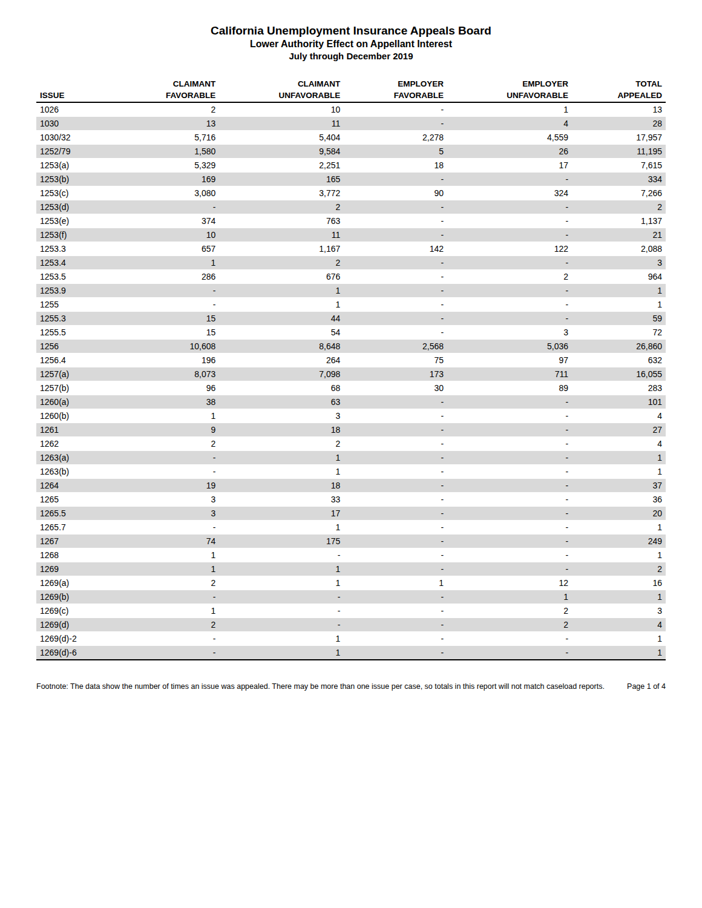California Unemployment Insurance Appeals Board
Lower Authority Effect on Appellant Interest
July through December 2019
| | CLAIMANT | CLAIMANT | EMPLOYER | EMPLOYER | TOTAL |
| --- | --- | --- | --- | --- | --- |
| ISSUE | FAVORABLE | UNFAVORABLE | FAVORABLE | UNFAVORABLE | APPEALED |
| 1026 | 2 | 10 | - | 1 | 13 |
| 1030 | 13 | 11 | - | 4 | 28 |
| 1030/32 | 5,716 | 5,404 | 2,278 | 4,559 | 17,957 |
| 1252/79 | 1,580 | 9,584 | 5 | 26 | 11,195 |
| 1253(a) | 5,329 | 2,251 | 18 | 17 | 7,615 |
| 1253(b) | 169 | 165 | - | - | 334 |
| 1253(c) | 3,080 | 3,772 | 90 | 324 | 7,266 |
| 1253(d) | - | 2 | - | - | 2 |
| 1253(e) | 374 | 763 | - | - | 1,137 |
| 1253(f) | 10 | 11 | - | - | 21 |
| 1253.3 | 657 | 1,167 | 142 | 122 | 2,088 |
| 1253.4 | 1 | 2 | - | - | 3 |
| 1253.5 | 286 | 676 | - | 2 | 964 |
| 1253.9 | - | 1 | - | - | 1 |
| 1255 | - | 1 | - | - | 1 |
| 1255.3 | 15 | 44 | - | - | 59 |
| 1255.5 | 15 | 54 | - | 3 | 72 |
| 1256 | 10,608 | 8,648 | 2,568 | 5,036 | 26,860 |
| 1256.4 | 196 | 264 | 75 | 97 | 632 |
| 1257(a) | 8,073 | 7,098 | 173 | 711 | 16,055 |
| 1257(b) | 96 | 68 | 30 | 89 | 283 |
| 1260(a) | 38 | 63 | - | - | 101 |
| 1260(b) | 1 | 3 | - | - | 4 |
| 1261 | 9 | 18 | - | - | 27 |
| 1262 | 2 | 2 | - | - | 4 |
| 1263(a) | - | 1 | - | - | 1 |
| 1263(b) | - | 1 | - | - | 1 |
| 1264 | 19 | 18 | - | - | 37 |
| 1265 | 3 | 33 | - | - | 36 |
| 1265.5 | 3 | 17 | - | - | 20 |
| 1265.7 | - | 1 | - | - | 1 |
| 1267 | 74 | 175 | - | - | 249 |
| 1268 | 1 | - | - | - | 1 |
| 1269 | 1 | 1 | - | - | 2 |
| 1269(a) | 2 | 1 | 1 | 12 | 16 |
| 1269(b) | - | - | - | 1 | 1 |
| 1269(c) | 1 | - | - | 2 | 3 |
| 1269(d) | 2 | - | - | 2 | 4 |
| 1269(d)-2 | - | 1 | - | - | 1 |
| 1269(d)-6 | - | 1 | - | - | 1 |
Footnote: The data show the number of times an issue was appealed. There may be more than one issue per case, so totals in this report will not match caseload reports. Page 1 of 4